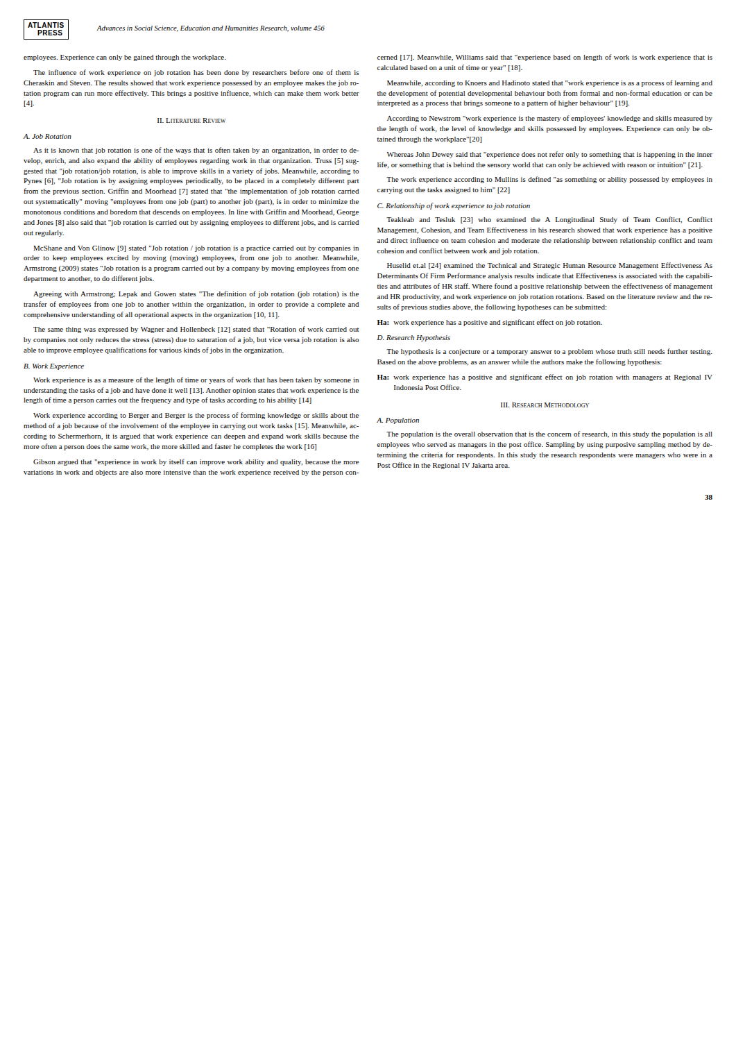ATLANTIS PRESS
Advances in Social Science, Education and Humanities Research, volume 456
employees. Experience can only be gained through the workplace.
The influence of work experience on job rotation has been done by researchers before one of them is Cheraskin and Steven. The results showed that work experience possessed by an employee makes the job rotation program can run more effectively. This brings a positive influence, which can make them work better [4].
II. Literature Review
A. Job Rotation
As it is known that job rotation is one of the ways that is often taken by an organization, in order to develop, enrich, and also expand the ability of employees regarding work in that organization. Truss [5] suggested that "job rotation/job rotation, is able to improve skills in a variety of jobs. Meanwhile, according to Pynes [6], "Job rotation is by assigning employees periodically, to be placed in a completely different part from the previous section. Griffin and Moorhead [7] stated that "the implementation of job rotation carried out systematically" moving "employees from one job (part) to another job (part), is in order to minimize the monotonous conditions and boredom that descends on employees. In line with Griffin and Moorhead, George and Jones [8] also said that "job rotation is carried out by assigning employees to different jobs, and is carried out regularly.
McShane and Von Glinow [9] stated "Job rotation / job rotation is a practice carried out by companies in order to keep employees excited by moving (moving) employees, from one job to another. Meanwhile, Armstrong (2009) states "Job rotation is a program carried out by a company by moving employees from one department to another, to do different jobs.
Agreeing with Armstrong; Lepak and Gowen states "The definition of job rotation (job rotation) is the transfer of employees from one job to another within the organization, in order to provide a complete and comprehensive understanding of all operational aspects in the organization [10, 11].
The same thing was expressed by Wagner and Hollenbeck [12] stated that "Rotation of work carried out by companies not only reduces the stress (stress) due to saturation of a job, but vice versa job rotation is also able to improve employee qualifications for various kinds of jobs in the organization.
B. Work Experience
Work experience is as a measure of the length of time or years of work that has been taken by someone in understanding the tasks of a job and have done it well [13]. Another opinion states that work experience is the length of time a person carries out the frequency and type of tasks according to his ability [14]
Work experience according to Berger and Berger is the process of forming knowledge or skills about the method of a job because of the involvement of the employee in carrying out work tasks [15]. Meanwhile, according to Schermerhorn, it is argued that work experience can deepen and expand work skills because the more often a person does the same work, the more skilled and faster he completes the work [16]
Gibson argued that "experience in work by itself can improve work ability and quality, because the more variations in work and objects are also more intensive than the work experience received by the person concerned [17]. Meanwhile, Williams said that "experience based on length of work is work experience that is calculated based on a unit of time or year" [18].
Meanwhile, according to Knoers and Hadinoto stated that "work experience is as a process of learning and the development of potential developmental behaviour both from formal and non-formal education or can be interpreted as a process that brings someone to a pattern of higher behaviour" [19].
According to Newstrom "work experience is the mastery of employees' knowledge and skills measured by the length of work, the level of knowledge and skills possessed by employees. Experience can only be obtained through the workplace"[20]
Whereas John Dewey said that "experience does not refer only to something that is happening in the inner life, or something that is behind the sensory world that can only be achieved with reason or intuition" [21].
The work experience according to Mullins is defined "as something or ability possessed by employees in carrying out the tasks assigned to him" [22]
C. Relationship of work experience to job rotation
Teakleab and Tesluk [23] who examined the A Longitudinal Study of Team Conflict, Conflict Management, Cohesion, and Team Effectiveness in his research showed that work experience has a positive and direct influence on team cohesion and moderate the relationship between relationship conflict and team cohesion and conflict between work and job rotation.
Huselid et.al [24] examined the Technical and Strategic Human Resource Management Effectiveness As Determinants Of Firm Performance analysis results indicate that Effectiveness is associated with the capabilities and attributes of HR staff. Where found a positive relationship between the effectiveness of management and HR productivity, and work experience on job rotation rotations. Based on the literature review and the results of previous studies above, the following hypotheses can be submitted:
Ha:
work experience has a positive and significant effect on job rotation.
D. Research Hypothesis
The hypothesis is a conjecture or a temporary answer to a problem whose truth still needs further testing. Based on the above problems, as an answer while the authors make the following hypothesis:
Ha:
work experience has a positive and significant effect on job rotation with managers at Regional IV Indonesia Post Office.
III. Research Methodology
A. Population
The population is the overall observation that is the concern of research, in this study the population is all employees who served as managers in the post office. Sampling by using purposive sampling method by determining the criteria for respondents. In this study the research respondents were managers who were in a Post Office in the Regional IV Jakarta area.
38